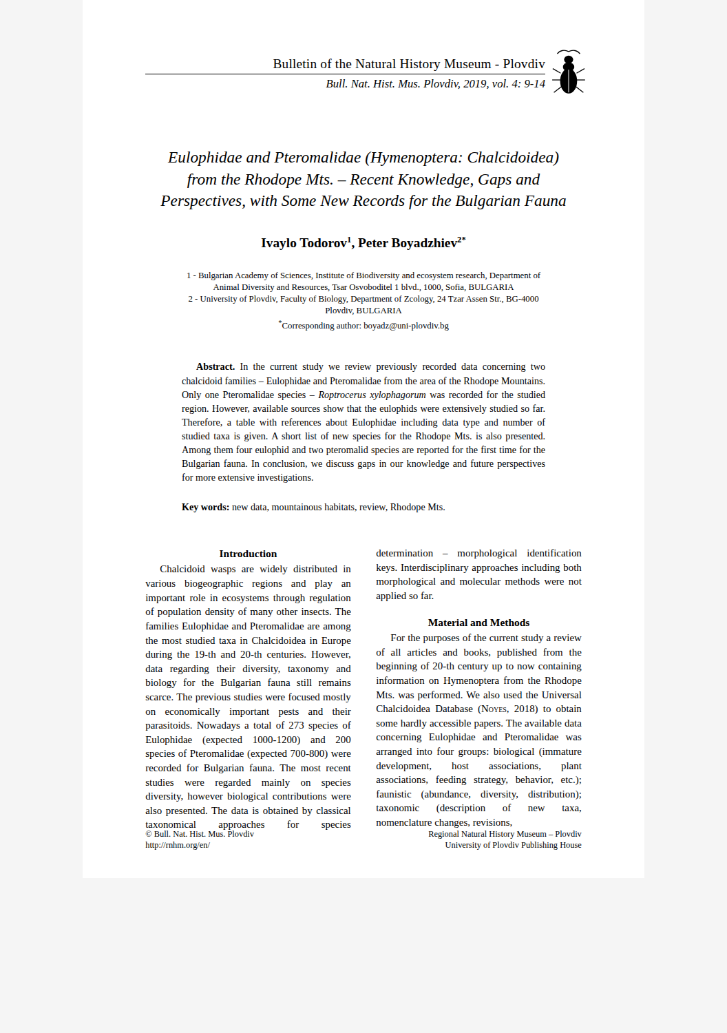Bulletin of the Natural History Museum - Plovdiv
Bull. Nat. Hist. Mus. Plovdiv, 2019, vol. 4: 9-14
Eulophidae and Pteromalidae (Hymenoptera: Chalcidoidea)
from the Rhodope Mts. – Recent Knowledge, Gaps and
Perspectives, with Some New Records for the Bulgarian Fauna
Ivaylo Todorov1, Peter Boyadzhiev2*
1 - Bulgarian Academy of Sciences, Institute of Biodiversity and ecosystem research, Department of
Animal Diversity and Resources, Tsar Osvoboditel 1 blvd., 1000, Sofia, BULGARIA
2 - University of Plovdiv, Faculty of Biology, Department of Zcology, 24 Tzar Assen Str., BG-4000
Plovdiv, BULGARIA
*Corresponding author: boyadz@uni-plovdiv.bg
Abstract. In the current study we review previously recorded data concerning two chalcidoid families – Eulophidae and Pteromalidae from the area of the Rhodope Mountains. Only one Pteromalidae species – Roptrocerus xylophagorum was recorded for the studied region. However, available sources show that the eulophids were extensively studied so far. Therefore, a table with references about Eulophidae including data type and number of studied taxa is given. A short list of new species for the Rhodope Mts. is also presented. Among them four eulophid and two pteromalid species are reported for the first time for the Bulgarian fauna. In conclusion, we discuss gaps in our knowledge and future perspectives for more extensive investigations.
Key words: new data, mountainous habitats, review, Rhodope Mts.
Introduction
Chalcidoid wasps are widely distributed in various biogeographic regions and play an important role in ecosystems through regulation of population density of many other insects. The families Eulophidae and Pteromalidae are among the most studied taxa in Chalcidoidea in Europe during the 19-th and 20-th centuries. However, data regarding their diversity, taxonomy and biology for the Bulgarian fauna still remains scarce. The previous studies were focused mostly on economically important pests and their parasitoids. Nowadays a total of 273 species of Eulophidae (expected 1000-1200) and 200 species of Pteromalidae (expected 700-800) were recorded for Bulgarian fauna. The most recent studies were regarded mainly on species diversity, however biological contributions were also presented. The data is obtained by classical taxonomical approaches for species determination – morphological identification keys. Interdisciplinary approaches including both morphological and molecular methods were not applied so far.
Material and Methods
For the purposes of the current study a review of all articles and books, published from the beginning of 20-th century up to now containing information on Hymenoptera from the Rhodope Mts. was performed. We also used the Universal Chalcidoidea Database (Noyes, 2018) to obtain some hardly accessible papers. The available data concerning Eulophidae and Pteromalidae was arranged into four groups: biological (immature development, host associations, plant associations, feeding strategy, behavior, etc.); faunistic (abundance, diversity, distribution); taxonomic (description of new taxa, nomenclature changes, revisions,
© Bull. Nat. Hist. Mus. Plovdiv
http://rnhm.org/en/
Regional Natural History Museum – Plovdiv
University of Plovdiv Publishing House